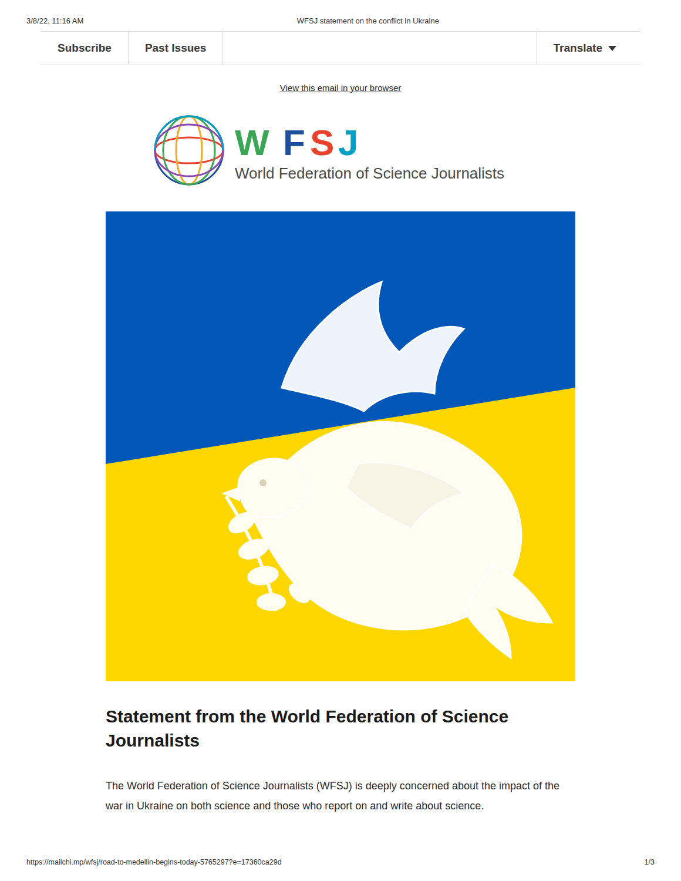3/8/22, 11:16 AM
WFSJ statement on the conflict in Ukraine
Subscribe
Past Issues
Translate
View this email in your browser
W F S J World Federation of Science Journalists
Statement from the World Federation of Science Journalists
The World Federation of Science Journalists (WFSJ) is deeply concerned about the impact of the war in Ukraine on both science and those who report on and write about science.
https://mailchi.mp/wfsj/road-to-medellin-begins-today-5765297?e=17360ca29d
1/3